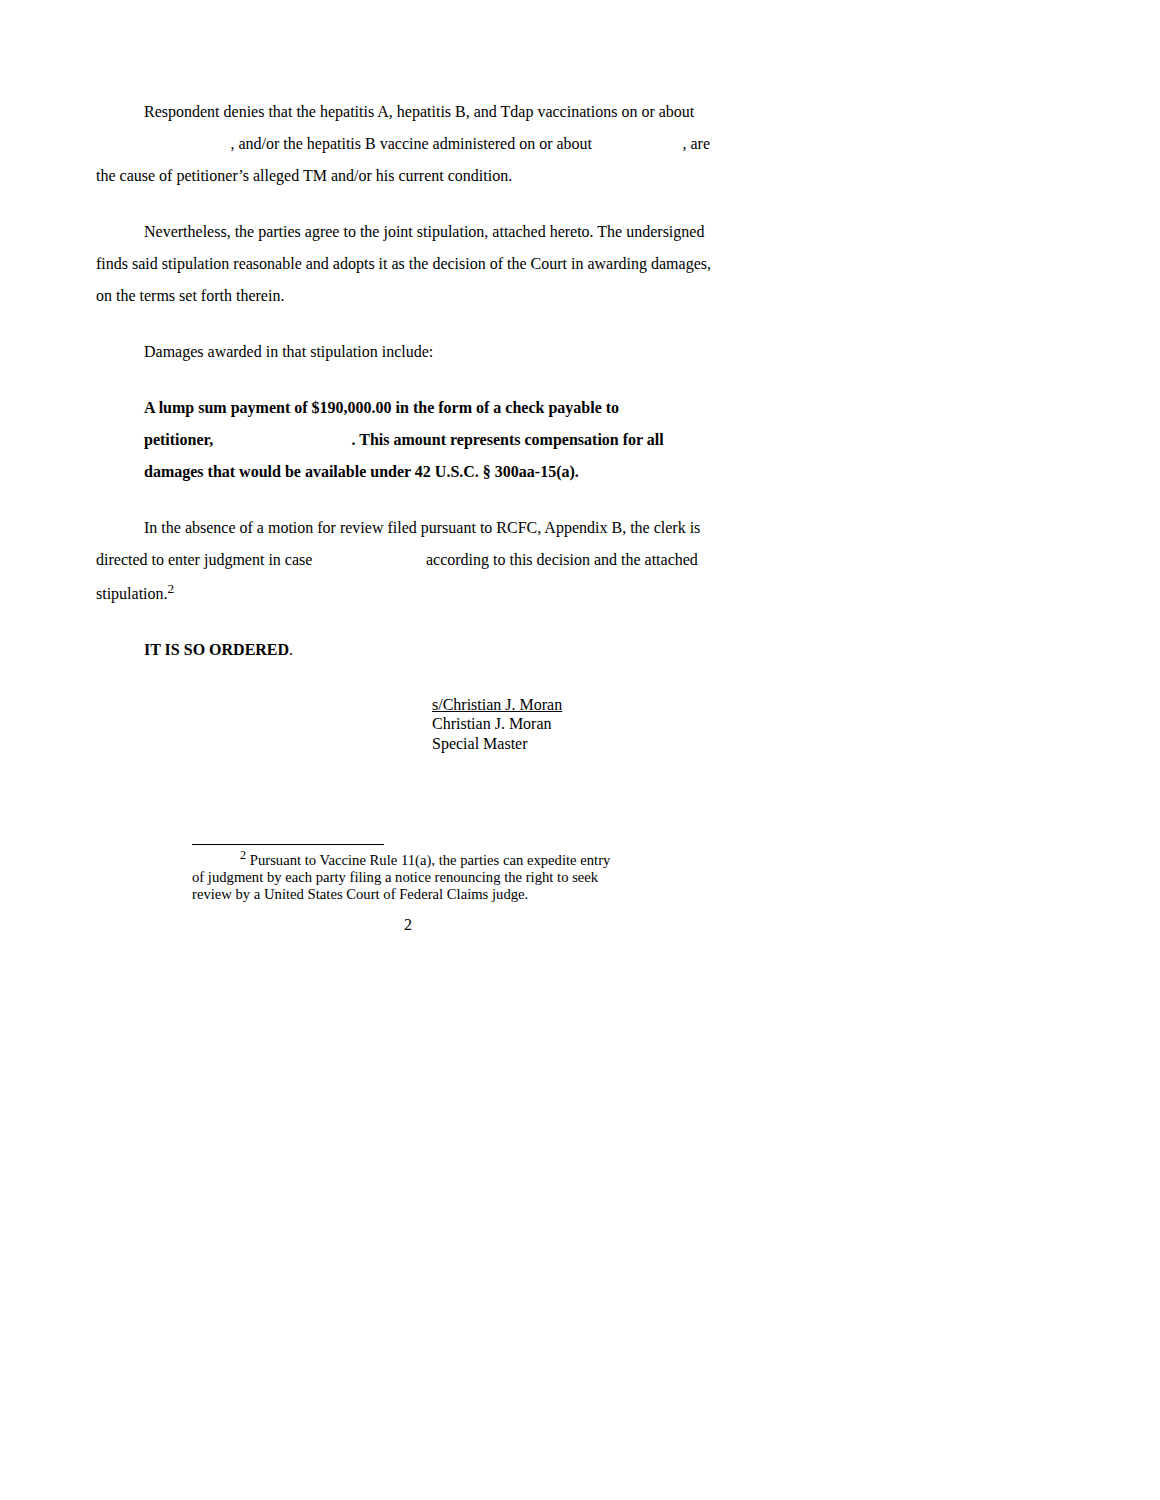Respondent denies that the hepatitis A, hepatitis B, and Tdap vaccinations on or about , and/or the hepatitis B vaccine administered on or about , are the cause of petitioner’s alleged TM and/or his current condition.
Nevertheless, the parties agree to the joint stipulation, attached hereto. The undersigned finds said stipulation reasonable and adopts it as the decision of the Court in awarding damages, on the terms set forth therein.
Damages awarded in that stipulation include:
A lump sum payment of $190,000.00 in the form of a check payable to petitioner, . This amount represents compensation for all damages that would be available under 42 U.S.C. § 300aa-15(a).
In the absence of a motion for review filed pursuant to RCFC, Appendix B, the clerk is directed to enter judgment in case according to this decision and the attached stipulation.2
IT IS SO ORDERED.
s/Christian J. Moran
Christian J. Moran
Special Master
2 Pursuant to Vaccine Rule 11(a), the parties can expedite entry of judgment by each party filing a notice renouncing the right to seek review by a United States Court of Federal Claims judge.
2